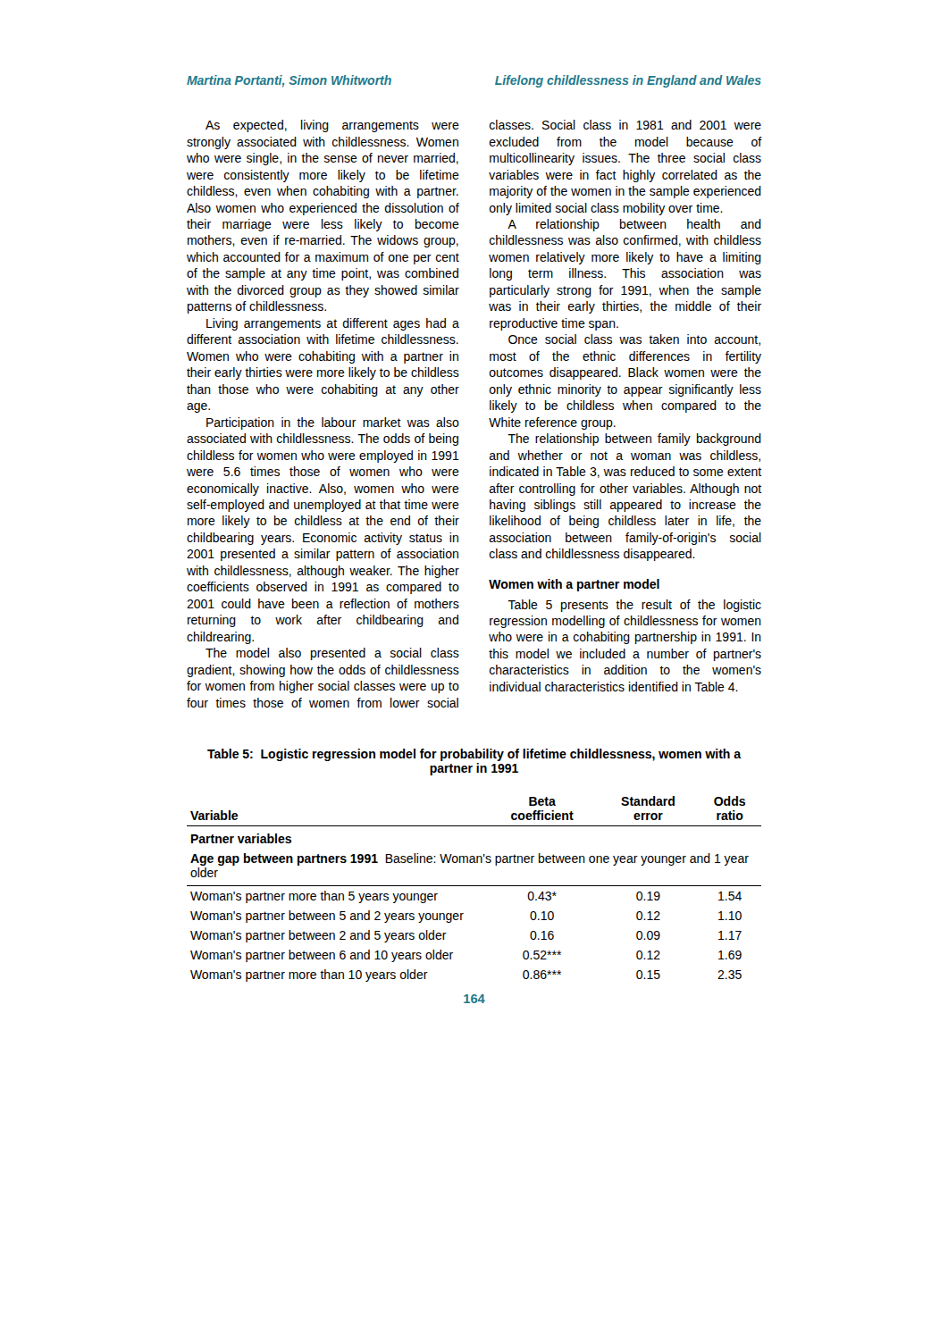Martina Portanti, Simon Whitworth Lifelong childlessness in England and Wales
As expected, living arrangements were strongly associated with childlessness. Women who were single, in the sense of never married, were consistently more likely to be lifetime childless, even when cohabiting with a partner. Also women who experienced the dissolution of their marriage were less likely to become mothers, even if re-married. The widows group, which accounted for a maximum of one per cent of the sample at any time point, was combined with the divorced group as they showed similar patterns of childlessness.
Living arrangements at different ages had a different association with lifetime childlessness. Women who were cohabiting with a partner in their early thirties were more likely to be childless than those who were cohabiting at any other age.
Participation in the labour market was also associated with childlessness. The odds of being childless for women who were employed in 1991 were 5.6 times those of women who were economically inactive. Also, women who were self-employed and unemployed at that time were more likely to be childless at the end of their childbearing years. Economic activity status in 2001 presented a similar pattern of association with childlessness, although weaker. The higher coefficients observed in 1991 as compared to 2001 could have been a reflection of mothers returning to work after childbearing and childrearing.
The model also presented a social class gradient, showing how the odds of childlessness for women from higher social classes were up to four times those of women from lower social classes. Social class in 1981 and 2001 were excluded from the model because of multicollinearity issues. The three social class variables were in fact highly correlated as the majority of the women in the sample experienced only limited social class mobility over time.
A relationship between health and childlessness was also confirmed, with childless women relatively more likely to have a limiting long term illness. This association was particularly strong for 1991, when the sample was in their early thirties, the middle of their reproductive time span.
Once social class was taken into account, most of the ethnic differences in fertility outcomes disappeared. Black women were the only ethnic minority to appear significantly less likely to be childless when compared to the White reference group.
The relationship between family background and whether or not a woman was childless, indicated in Table 3, was reduced to some extent after controlling for other variables. Although not having siblings still appeared to increase the likelihood of being childless later in life, the association between family-of-origin's social class and childlessness disappeared.
Women with a partner model
Table 5 presents the result of the logistic regression modelling of childlessness for women who were in a cohabiting partnership in 1991. In this model we included a number of partner's characteristics in addition to the women's individual characteristics identified in Table 4.
Table 5: Logistic regression model for probability of lifetime childlessness, women with a partner in 1991
| Variable | Beta coefficient | Standard error | Odds ratio |
| --- | --- | --- | --- |
| Partner variables |
| Age gap between partners 1991 Baseline: Woman's partner between one year younger and 1 year older |
| Woman's partner more than 5 years younger | 0.43* | 0.19 | 1.54 |
| Woman's partner between 5 and 2 years younger | 0.10 | 0.12 | 1.10 |
| Woman's partner between 2 and 5 years older | 0.16 | 0.09 | 1.17 |
| Woman's partner between 6 and 10 years older | 0.52*** | 0.12 | 1.69 |
| Woman's partner more than 10 years older | 0.86*** | 0.15 | 2.35 |
164